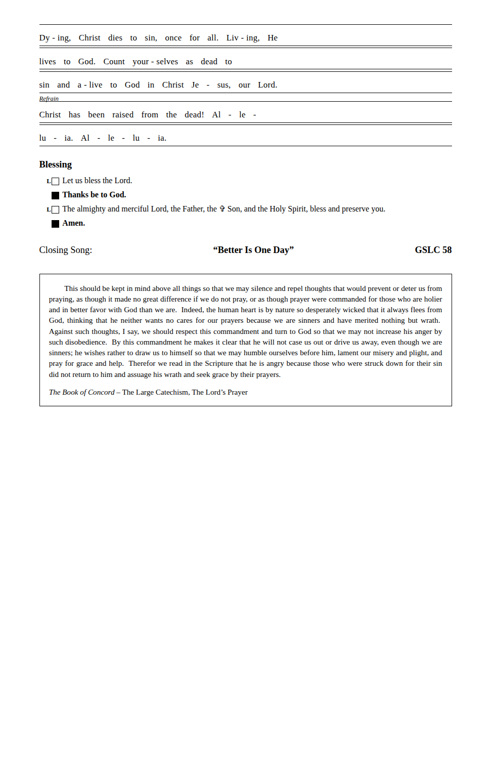Dy - ing, Christ dies to sin, once for all. Liv - ing, He
lives to God. Count your - selves as dead to
sin and a - live to God in Christ Je-sus, our Lord.
Refrain
Christ has been raised from the dead!Al-le-
lu-ia. Al-le-lu-ia.
Blessing
LLet us bless the Lord.
CThanks be to God.
LThe almighty and merciful Lord, the Father, the ✞ Son, and the Holy Spirit, bless and preserve you.
CAmen.
Closing Song: “Better Is One Day” GSLC 58
This should be kept in mind above all things so that we may silence and repel thoughts that would prevent or deter us from praying, as though it made no great difference if we do not pray, or as though prayer were commanded for those who are holier and in better favor with God than we are. Indeed, the human heart is by nature so desperately wicked that it always flees from God, thinking that he neither wants no cares for our prayers because we are sinners and have merited nothing but wrath. Against such thoughts, I say, we should respect this commandment and turn to God so that we may not increase his anger by such disobedience. By this commandment he makes it clear that he will not case us out or drive us away, even though we are sinners; he wishes rather to draw us to himself so that we may humble ourselves before him, lament our misery and plight, and pray for grace and help. Therefor we read in the Scripture that he is angry because those who were struck down for their sin did not return to him and assuage his wrath and seek grace by their prayers.
The Book of Concord – The Large Catechism, The Lord’s Prayer